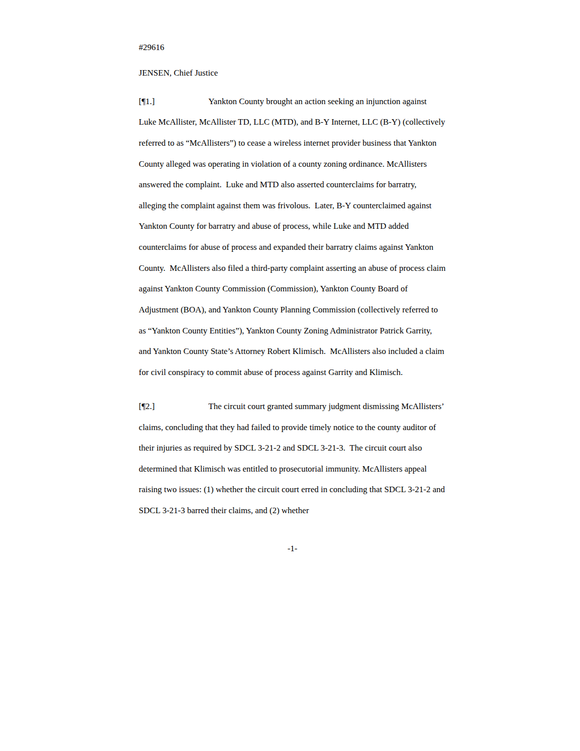#29616
JENSEN, Chief Justice
[¶1.] Yankton County brought an action seeking an injunction against Luke McAllister, McAllister TD, LLC (MTD), and B-Y Internet, LLC (B-Y) (collectively referred to as “McAllisters”) to cease a wireless internet provider business that Yankton County alleged was operating in violation of a county zoning ordinance. McAllisters answered the complaint. Luke and MTD also asserted counterclaims for barratry, alleging the complaint against them was frivolous. Later, B-Y counterclaimed against Yankton County for barratry and abuse of process, while Luke and MTD added counterclaims for abuse of process and expanded their barratry claims against Yankton County. McAllisters also filed a third-party complaint asserting an abuse of process claim against Yankton County Commission (Commission), Yankton County Board of Adjustment (BOA), and Yankton County Planning Commission (collectively referred to as “Yankton County Entities”), Yankton County Zoning Administrator Patrick Garrity, and Yankton County State’s Attorney Robert Klimisch. McAllisters also included a claim for civil conspiracy to commit abuse of process against Garrity and Klimisch.
[¶2.] The circuit court granted summary judgment dismissing McAllisters’ claims, concluding that they had failed to provide timely notice to the county auditor of their injuries as required by SDCL 3-21-2 and SDCL 3-21-3. The circuit court also determined that Klimisch was entitled to prosecutorial immunity. McAllisters appeal raising two issues: (1) whether the circuit court erred in concluding that SDCL 3-21-2 and SDCL 3-21-3 barred their claims, and (2) whether
-1-